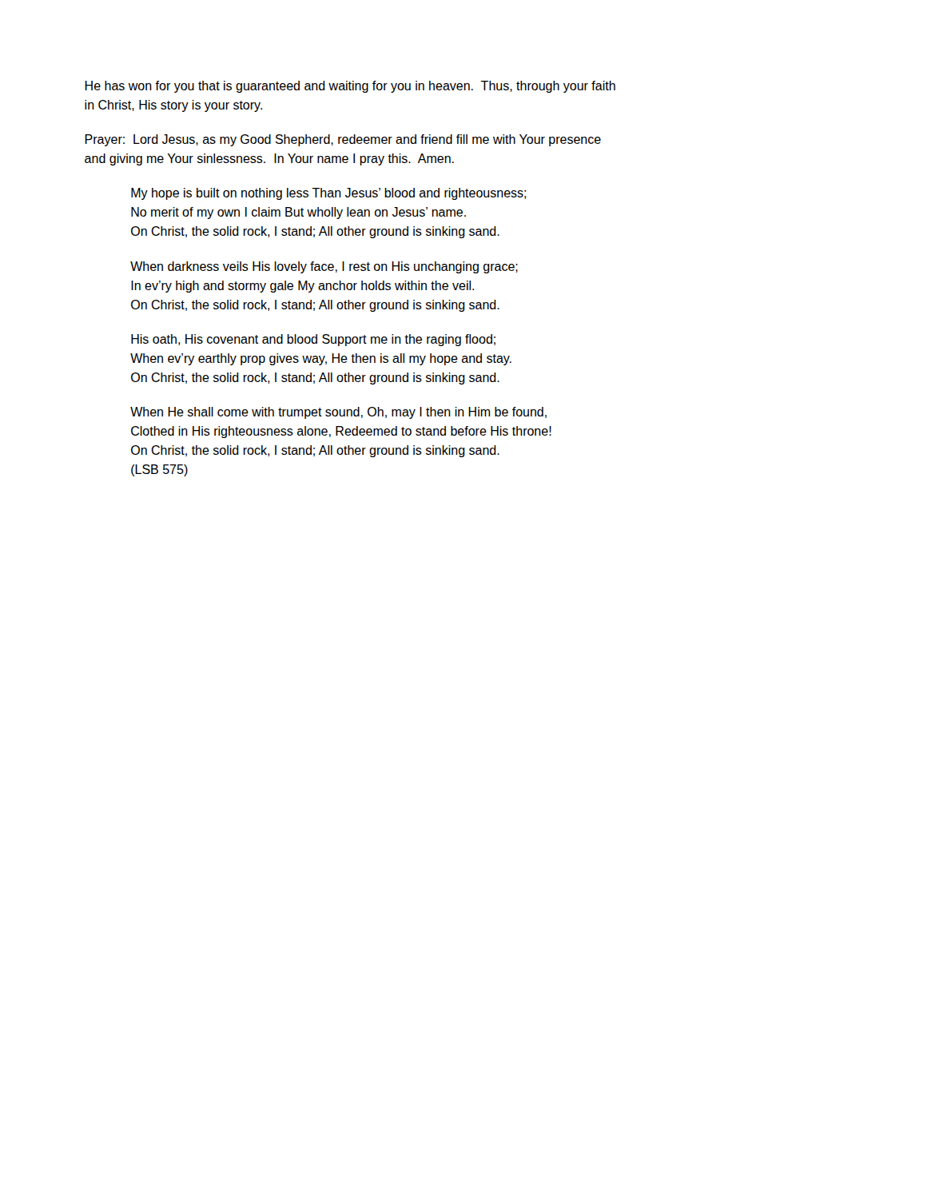He has won for you that is guaranteed and waiting for you in heaven. Thus, through your faith in Christ, His story is your story.
Prayer: Lord Jesus, as my Good Shepherd, redeemer and friend fill me with Your presence and giving me Your sinlessness. In Your name I pray this. Amen.
My hope is built on nothing less Than Jesus’ blood and righteousness;
No merit of my own I claim But wholly lean on Jesus’ name.
On Christ, the solid rock, I stand; All other ground is sinking sand.
When darkness veils His lovely face, I rest on His unchanging grace;
In ev’ry high and stormy gale My anchor holds within the veil.
On Christ, the solid rock, I stand; All other ground is sinking sand.
His oath, His covenant and blood Support me in the raging flood;
When ev’ry earthly prop gives way, He then is all my hope and stay.
On Christ, the solid rock, I stand; All other ground is sinking sand.
When He shall come with trumpet sound, Oh, may I then in Him be found,
Clothed in His righteousness alone, Redeemed to stand before His throne!
On Christ, the solid rock, I stand; All other ground is sinking sand.
(LSB 575)